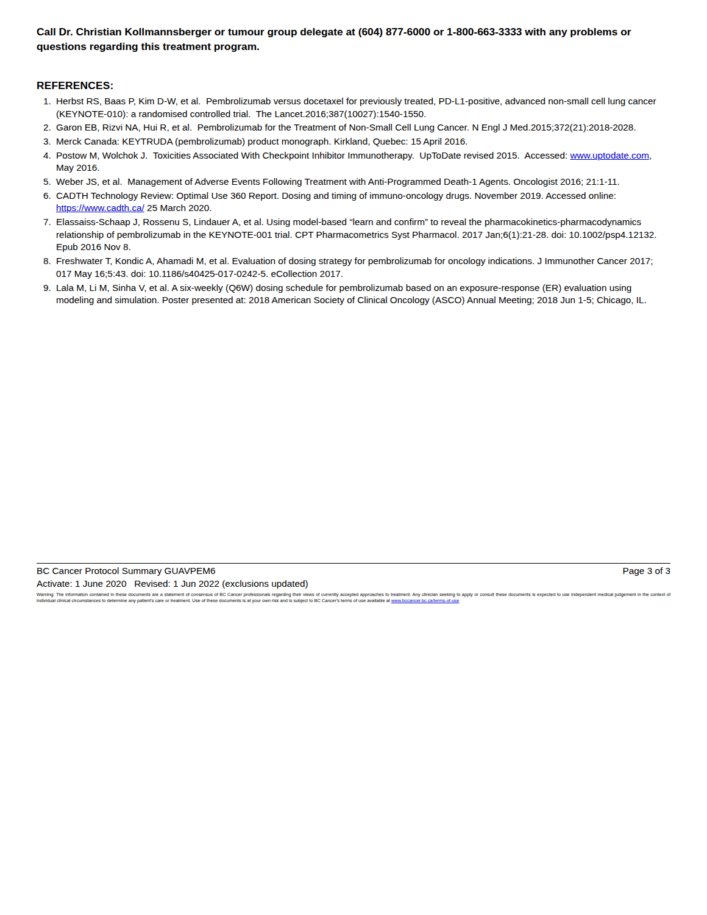Call Dr. Christian Kollmannsberger or tumour group delegate at (604) 877-6000 or 1-800-663-3333 with any problems or questions regarding this treatment program.
REFERENCES:
Herbst RS, Baas P, Kim D-W, et al. Pembrolizumab versus docetaxel for previously treated, PD-L1-positive, advanced non-small cell lung cancer (KEYNOTE-010): a randomised controlled trial. The Lancet.2016;387(10027):1540-1550.
Garon EB, Rizvi NA, Hui R, et al. Pembrolizumab for the Treatment of Non-Small Cell Lung Cancer. N Engl J Med.2015;372(21):2018-2028.
Merck Canada: KEYTRUDA (pembrolizumab) product monograph. Kirkland, Quebec: 15 April 2016.
Postow M, Wolchok J. Toxicities Associated With Checkpoint Inhibitor Immunotherapy. UpToDate revised 2015. Accessed: www.uptodate.com, May 2016.
Weber JS, et al. Management of Adverse Events Following Treatment with Anti-Programmed Death-1 Agents. Oncologist 2016; 21:1-11.
CADTH Technology Review: Optimal Use 360 Report. Dosing and timing of immuno-oncology drugs. November 2019. Accessed online: https://www.cadth.ca/ 25 March 2020.
Elassaiss-Schaap J, Rossenu S, Lindauer A, et al. Using model-based “learn and confirm” to reveal the pharmacokinetics-pharmacodynamics relationship of pembrolizumab in the KEYNOTE-001 trial. CPT Pharmacometrics Syst Pharmacol. 2017 Jan;6(1):21-28. doi: 10.1002/psp4.12132. Epub 2016 Nov 8.
Freshwater T, Kondic A, Ahamadi M, et al. Evaluation of dosing strategy for pembrolizumab for oncology indications. J Immunother Cancer 2017; 017 May 16;5:43. doi: 10.1186/s40425-017-0242-5. eCollection 2017.
Lala M, Li M, Sinha V, et al. A six-weekly (Q6W) dosing schedule for pembrolizumab based on an exposure-response (ER) evaluation using modeling and simulation. Poster presented at: 2018 American Society of Clinical Oncology (ASCO) Annual Meeting; 2018 Jun 1-5; Chicago, IL.
BC Cancer Protocol Summary GUAVPEM6 Page 3 of 3
Activate: 1 June 2020 Revised: 1 Jun 2022 (exclusions updated)
Warning: The information contained in these documents are a statement of consensus of BC Cancer professionals regarding their views of currently accepted approaches to treatment. Any clinician seeking to apply or consult these documents is expected to use independent medical judgement in the context of individual clinical circumstances to determine any patient's care or treatment. Use of these documents is at your own risk and is subject to BC Cancer's terms of use available at www.bccancer.bc.ca/terms-of-use